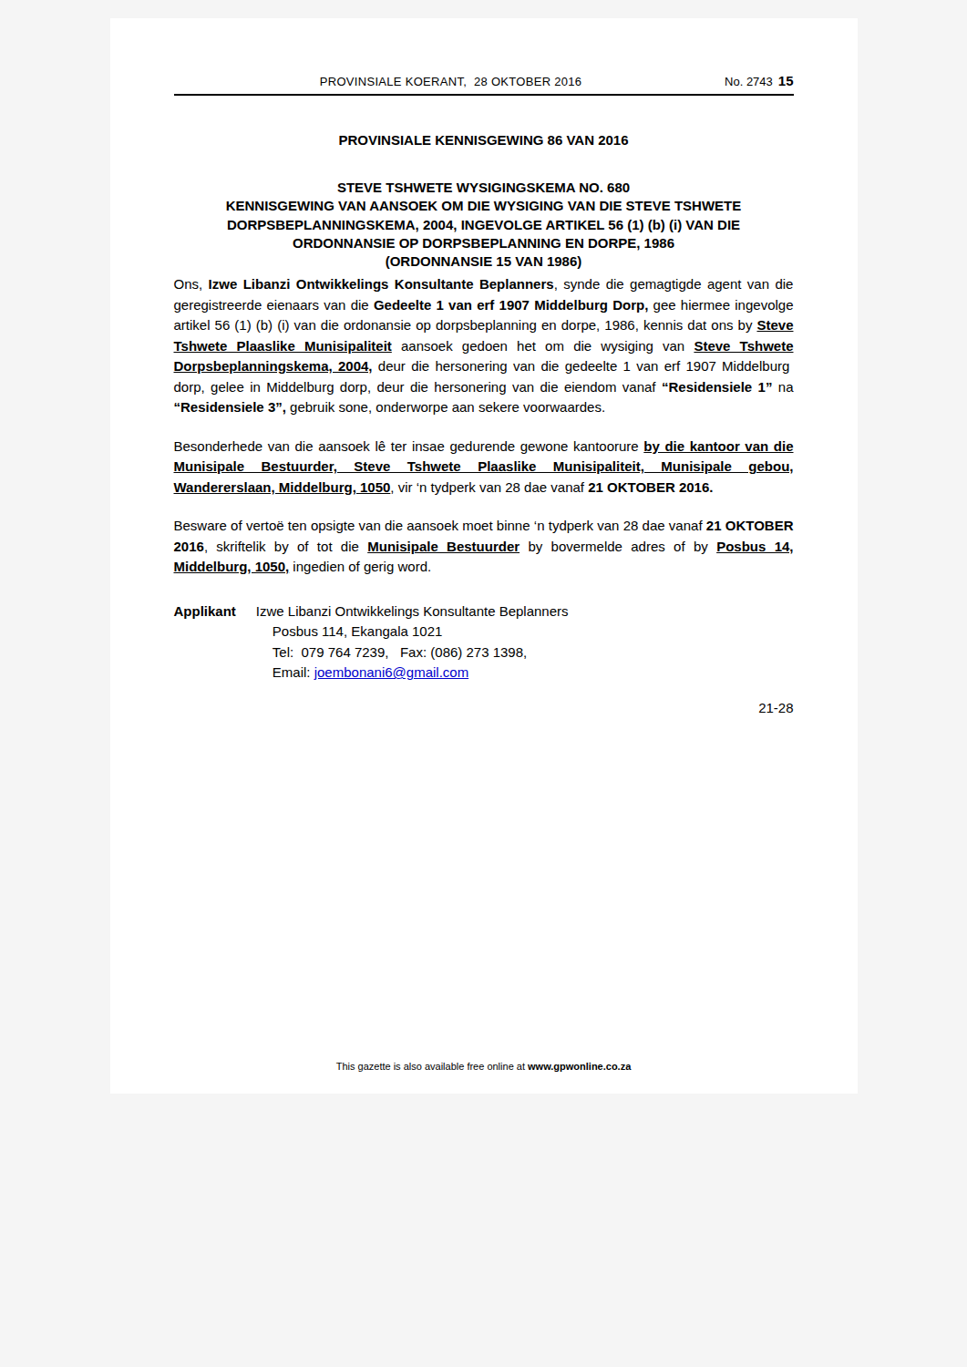PROVINSIALE KOERANT, 28 OKTOBER 2016
No. 274315
PROVINSIALE KENNISGEWING 86 VAN 2016
STEVE TSHWETE WYSIGINGSKEMA NO. 680
KENNISGEWING VAN AANSOEK OM DIE WYSIGING VAN DIE STEVE TSHWETE
DORPSBEPLANNINGSKEMA, 2004, INGEVOLGE ARTIKEL 56 (1) (b) (i) VAN DIE
ORDONNANSIE OP DORPSBEPLANNING EN DORPE, 1986
(ORDONNANSIE 15 VAN 1986)
Ons, Izwe Libanzi Ontwikkelings Konsultante Beplanners, synde die gemagtigde agent van die geregistreerde eienaars van die Gedeelte 1 van erf 1907 Middelburg Dorp, gee hiermee ingevolge artikel 56 (1) (b) (i) van die ordonansie op dorpsbeplanning en dorpe, 1986, kennis dat ons by Steve Tshwete Plaaslike Munisipaliteit aansoek gedoen het om die wysiging van Steve Tshwete Dorpsbeplanningskema, 2004, deur die hersonering van die gedeelte 1 van erf 1907 Middelburg dorp, gelee in Middelburg dorp, deur die hersonering van die eiendom vanaf “Residensiele 1” na “Residensiele 3”, gebruik sone, onderworpe aan sekere voorwaardes.
Besonderhede van die aansoek lê ter insae gedurende gewone kantoorure by die kantoor van die Munisipale Bestuurder, Steve Tshwete Plaaslike Munisipaliteit, Munisipale gebou, Wandererslaan, Middelburg, 1050, vir ‘n tydperk van 28 dae vanaf 21 OKTOBER 2016.
Besware of vertoë ten opsigte van die aansoek moet binne ‘n tydperk van 28 dae vanaf 21 OKTOBER 2016, skriftelik by of tot die Munisipale Bestuurder by bovermelde adres of by Posbus 14, Middelburg, 1050, ingedien of gerig word.
| Applikant | Izwe Libanzi Ontwikkelings Konsultante Beplanners Posbus 114, Ekangala 1021 Tel: 079 764 7239, Fax: (086) 273 1398, Email: joembonani6@gmail.com |
21-28
This gazette is also available free online at www.gpwonline.co.za